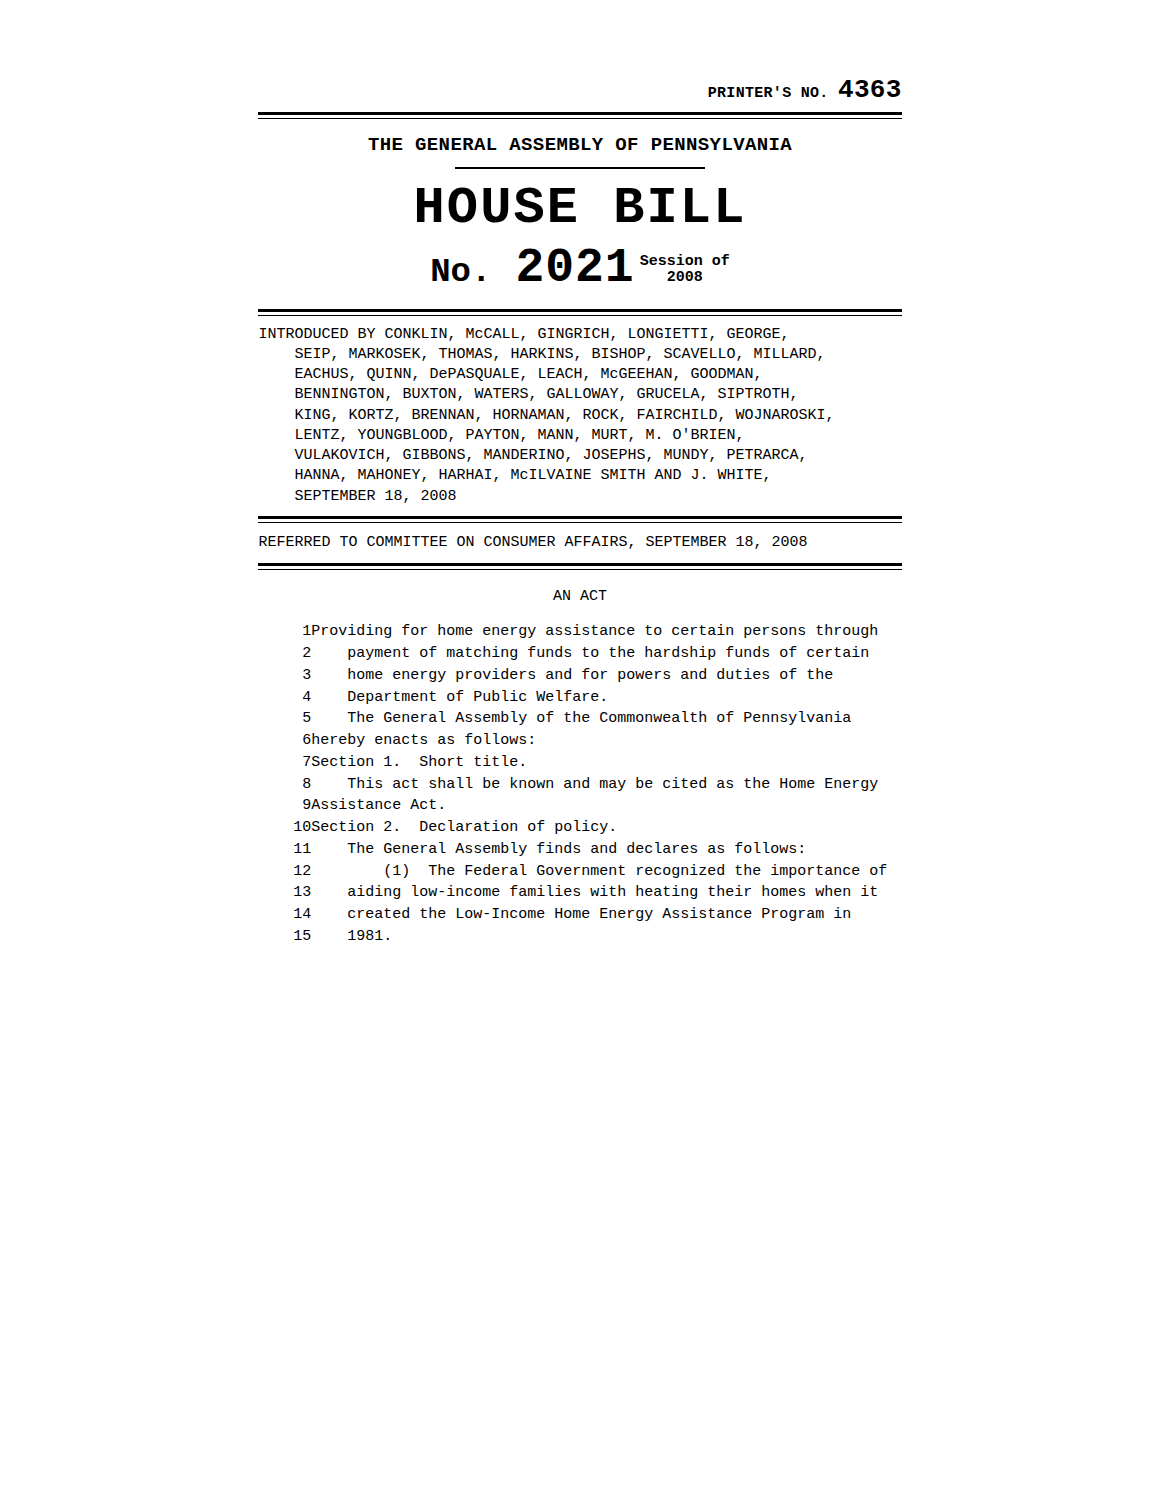PRINTER'S NO. 4363
THE GENERAL ASSEMBLY OF PENNSYLVANIA
HOUSE BILL
No. 2021 Session of
2008
INTRODUCED BY CONKLIN, McCALL, GINGRICH, LONGIETTI, GEORGE, SEIP, MARKOSEK, THOMAS, HARKINS, BISHOP, SCAVELLO, MILLARD, EACHUS, QUINN, DePASQUALE, LEACH, McGEEHAN, GOODMAN, BENNINGTON, BUXTON, WATERS, GALLOWAY, GRUCELA, SIPTROTH, KING, KORTZ, BRENNAN, HORNAMAN, ROCK, FAIRCHILD, WOJNAROSKI, LENTZ, YOUNGBLOOD, PAYTON, MANN, MURT, M. O'BRIEN, VULAKOVICH, GIBBONS, MANDERINO, JOSEPHS, MUNDY, PETRARCA, HANNA, MAHONEY, HARHAI, McILVAINE SMITH AND J. WHITE, SEPTEMBER 18, 2008
REFERRED TO COMMITTEE ON CONSUMER AFFAIRS, SEPTEMBER 18, 2008
AN ACT
| 1 | Providing for home energy assistance to certain persons through |
| 2 | payment of matching funds to the hardship funds of certain |
| 3 | home energy providers and for powers and duties of the |
| 4 | Department of Public Welfare. |
| 5 | The General Assembly of the Commonwealth of Pennsylvania |
| 6 | hereby enacts as follows: |
| 7 | Section 1. Short title. |
| 8 | This act shall be known and may be cited as the Home Energy |
| 9 | Assistance Act. |
| 10 | Section 2. Declaration of policy. |
| 11 | The General Assembly finds and declares as follows: |
| 12 | (1) The Federal Government recognized the importance of |
| 13 | aiding low-income families with heating their homes when it |
| 14 | created the Low-Income Home Energy Assistance Program in |
| 15 | 1981. |